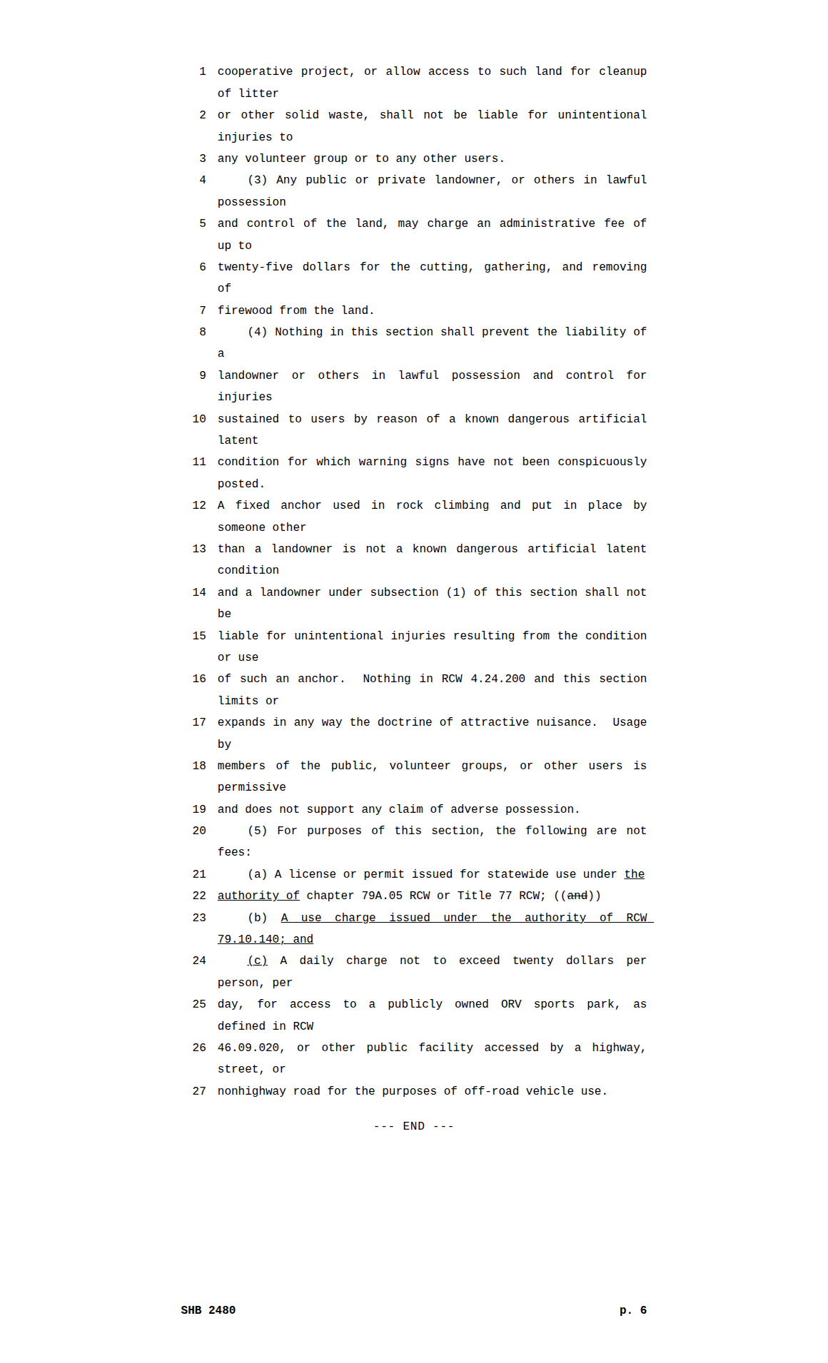cooperative project, or allow access to such land for cleanup of litter
or other solid waste, shall not be liable for unintentional injuries to
any volunteer group or to any other users.
(3) Any public or private landowner, or others in lawful possession
and control of the land, may charge an administrative fee of up to
twenty-five dollars for the cutting, gathering, and removing of
firewood from the land.
(4) Nothing in this section shall prevent the liability of a
landowner or others in lawful possession and control for injuries
sustained to users by reason of a known dangerous artificial latent
condition for which warning signs have not been conspicuously posted.
A fixed anchor used in rock climbing and put in place by someone other
than a landowner is not a known dangerous artificial latent condition
and a landowner under subsection (1) of this section shall not be
liable for unintentional injuries resulting from the condition or use
of such an anchor. Nothing in RCW 4.24.200 and this section limits or
expands in any way the doctrine of attractive nuisance. Usage by
members of the public, volunteer groups, or other users is permissive
and does not support any claim of adverse possession.
(5) For purposes of this section, the following are not fees:
(a) A license or permit issued for statewide use under the
authority of chapter 79A.05 RCW or Title 77 RCW; ((and))
(b) A use charge issued under the authority of RCW 79.10.140; and
(c) A daily charge not to exceed twenty dollars per person, per
day, for access to a publicly owned ORV sports park, as defined in RCW
46.09.020, or other public facility accessed by a highway, street, or
nonhighway road for the purposes of off-road vehicle use.
--- END ---
SHB 2480 p. 6